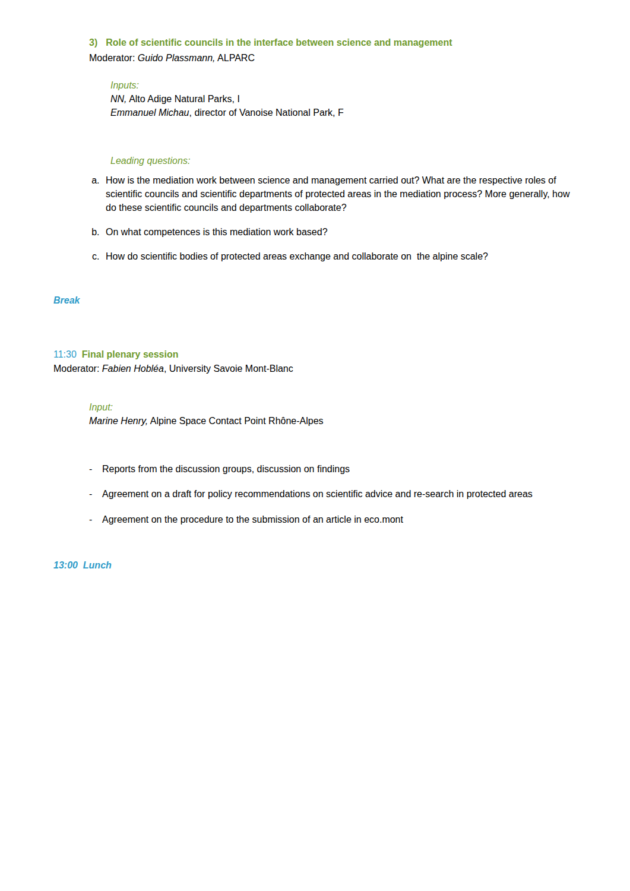3) Role of scientific councils in the interface between science and management
Moderator: Guido Plassmann, ALPARC
Inputs:
NN, Alto Adige Natural Parks, I
Emmanuel Michau, director of Vanoise National Park, F
Leading questions:
How is the mediation work between science and management carried out? What are the respective roles of scientific councils and scientific departments of protected areas in the mediation process? More generally, how do these scientific councils and departments collaborate?
On what competences is this mediation work based?
How do scientific bodies of protected areas exchange and collaborate on the alpine scale?
Break
11:30 Final plenary session
Moderator: Fabien Hobléa, University Savoie Mont-Blanc
Input:
Marine Henry, Alpine Space Contact Point Rhône-Alpes
Reports from the discussion groups, discussion on findings
Agreement on a draft for policy recommendations on scientific advice and re-search in protected areas
Agreement on the procedure to the submission of an article in eco.mont
13:00 Lunch